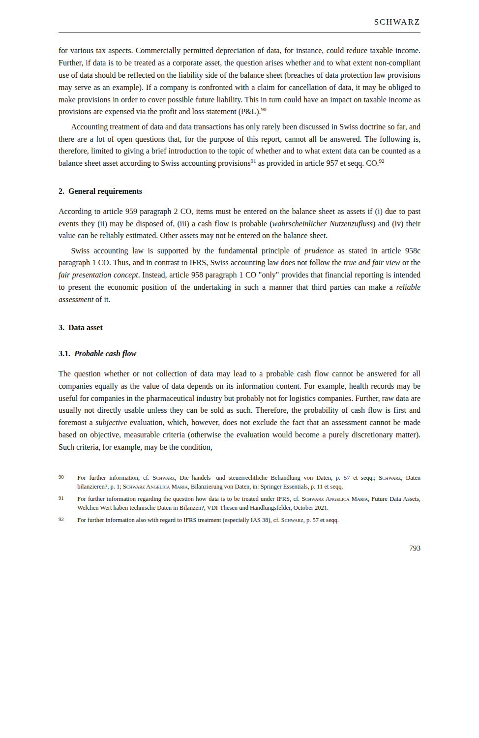SCHWARZ
for various tax aspects. Commercially permitted depreciation of data, for instance, could reduce taxable income. Further, if data is to be treated as a corporate asset, the question arises whether and to what extent non-compliant use of data should be reflected on the liability side of the balance sheet (breaches of data protection law provisions may serve as an example). If a company is confronted with a claim for cancellation of data, it may be obliged to make provisions in order to cover possible future liability. This in turn could have an impact on taxable income as provisions are expensed via the profit and loss statement (P&L).90
Accounting treatment of data and data transactions has only rarely been discussed in Swiss doctrine so far, and there are a lot of open questions that, for the purpose of this report, cannot all be answered. The following is, therefore, limited to giving a brief introduction to the topic of whether and to what extent data can be counted as a balance sheet asset according to Swiss accounting provisions91 as provided in article 957 et seqq. CO.92
2. General requirements
According to article 959 paragraph 2 CO, items must be entered on the balance sheet as assets if (i) due to past events they (ii) may be disposed of, (iii) a cash flow is probable (wahrscheinlicher Nutzenzufluss) and (iv) their value can be reliably estimated. Other assets may not be entered on the balance sheet.
Swiss accounting law is supported by the fundamental principle of prudence as stated in article 958c paragraph 1 CO. Thus, and in contrast to IFRS, Swiss accounting law does not follow the true and fair view or the fair presentation concept. Instead, article 958 paragraph 1 CO "only" provides that financial reporting is intended to present the economic position of the undertaking in such a manner that third parties can make a reliable assessment of it.
3. Data asset
3.1. Probable cash flow
The question whether or not collection of data may lead to a probable cash flow cannot be answered for all companies equally as the value of data depends on its information content. For example, health records may be useful for companies in the pharmaceutical industry but probably not for logistics companies. Further, raw data are usually not directly usable unless they can be sold as such. Therefore, the probability of cash flow is first and foremost a subjective evaluation, which, however, does not exclude the fact that an assessment cannot be made based on objective, measurable criteria (otherwise the evaluation would become a purely discretionary matter). Such criteria, for example, may be the condition,
For further information, cf. Schwarz, Die handels- und steuerrechtliche Behandlung von Daten, p. 57 et seqq.; Schwarz, Daten bilanzieren?, p. 1; Schwarz Angelica Maria, Bilanzierung von Daten, in: Springer Essentials, p. 11 et seqq.
For further information regarding the question how data is to be treated under IFRS, cf. Schwarz Angelica Maria, Future Data Assets, Welchen Wert haben technische Daten in Bilanzen?, VDI-Thesen und Handlungsfelder, October 2021.
For further information also with regard to IFRS treatment (especially IAS 38), cf. Schwarz, p. 57 et seqq.
793